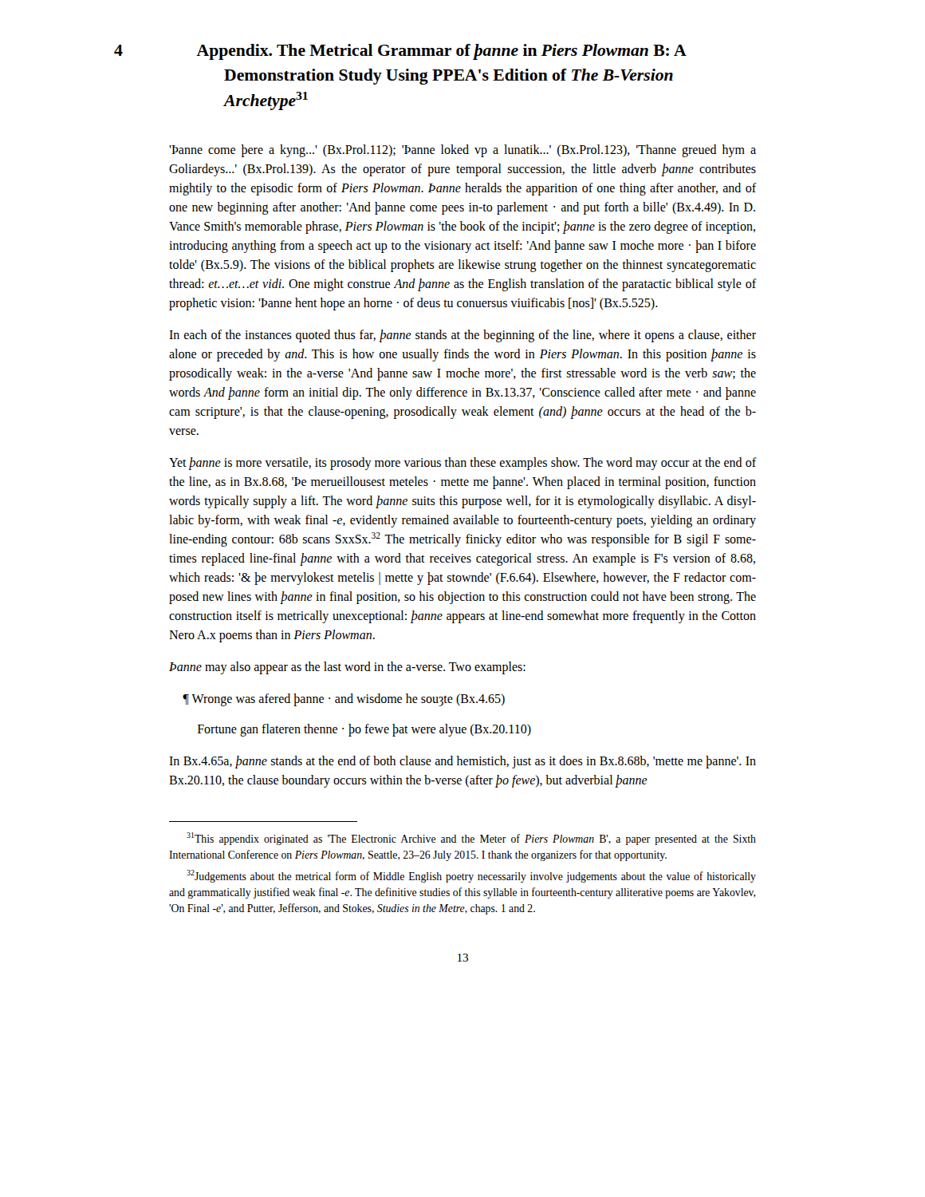4 Appendix. The Metrical Grammar of þanne in Piers Plowman B: A Demonstration Study Using PPEA's Edition of The B-Version Archetype31
'Þanne come þere a kyng...' (Bx.Prol.112); 'Þanne loked vp a lunatik...' (Bx.Prol.123), 'Thanne greued hym a Goliardeys...' (Bx.Prol.139). As the operator of pure temporal succession, the little adverb þanne contributes mightily to the episodic form of Piers Plowman. Þanne heralds the apparition of one thing after another, and of one new beginning after another: 'And þanne come pees in-to parlement · and put forth a bille' (Bx.4.49). In D. Vance Smith's memorable phrase, Piers Plowman is 'the book of the incipit'; þanne is the zero degree of inception, introducing anything from a speech act up to the visionary act itself: 'And þanne saw I moche more · þan I bifore tolde' (Bx.5.9). The visions of the biblical prophets are likewise strung together on the thinnest syncategorematic thread: et…et…et vidi. One might construe And þanne as the English translation of the paratactic biblical style of prophetic vision: 'Þanne hent hope an horne · of deus tu conuersus viuificabis [nos]' (Bx.5.525).
In each of the instances quoted thus far, þanne stands at the beginning of the line, where it opens a clause, either alone or preceded by and. This is how one usually finds the word in Piers Plowman. In this position þanne is prosodically weak: in the a-verse 'And þanne saw I moche more', the first stressable word is the verb saw; the words And þanne form an initial dip. The only difference in Bx.13.37, 'Conscience called after mete · and þanne cam scripture', is that the clause-opening, prosodically weak element (and) þanne occurs at the head of the b-verse.
Yet þanne is more versatile, its prosody more various than these examples show. The word may occur at the end of the line, as in Bx.8.68, 'Þe merueillousest meteles · mette me þanne'. When placed in terminal position, function words typically supply a lift. The word þanne suits this purpose well, for it is etymologically disyllabic. A disyllabic by-form, with weak final -e, evidently remained available to fourteenth-century poets, yielding an ordinary line-ending contour: 68b scans SxxSx.32 The metrically finicky editor who was responsible for B sigil F sometimes replaced line-final þanne with a word that receives categorical stress. An example is F's version of 8.68, which reads: '& þe mervylokest metelis | mette y þat stownde' (F.6.64). Elsewhere, however, the F redactor composed new lines with þanne in final position, so his objection to this construction could not have been strong. The construction itself is metrically unexceptional: þanne appears at line-end somewhat more frequently in the Cotton Nero A.x poems than in Piers Plowman.
Þanne may also appear as the last word in the a-verse. Two examples:
¶ Wronge was afered þanne · and wisdome he souȝte (Bx.4.65)
Fortune gan flateren thenne · þo fewe þat were alyue (Bx.20.110)
In Bx.4.65a, þanne stands at the end of both clause and hemistich, just as it does in Bx.8.68b, 'mette me þanne'. In Bx.20.110, the clause boundary occurs within the b-verse (after þo fewe), but adverbial þanne
31This appendix originated as 'The Electronic Archive and the Meter of Piers Plowman B', a paper presented at the Sixth International Conference on Piers Plowman, Seattle, 23–26 July 2015. I thank the organizers for that opportunity.
32Judgements about the metrical form of Middle English poetry necessarily involve judgements about the value of historically and grammatically justified weak final -e. The definitive studies of this syllable in fourteenth-century alliterative poems are Yakovlev, 'On Final -e', and Putter, Jefferson, and Stokes, Studies in the Metre, chaps. 1 and 2.
13